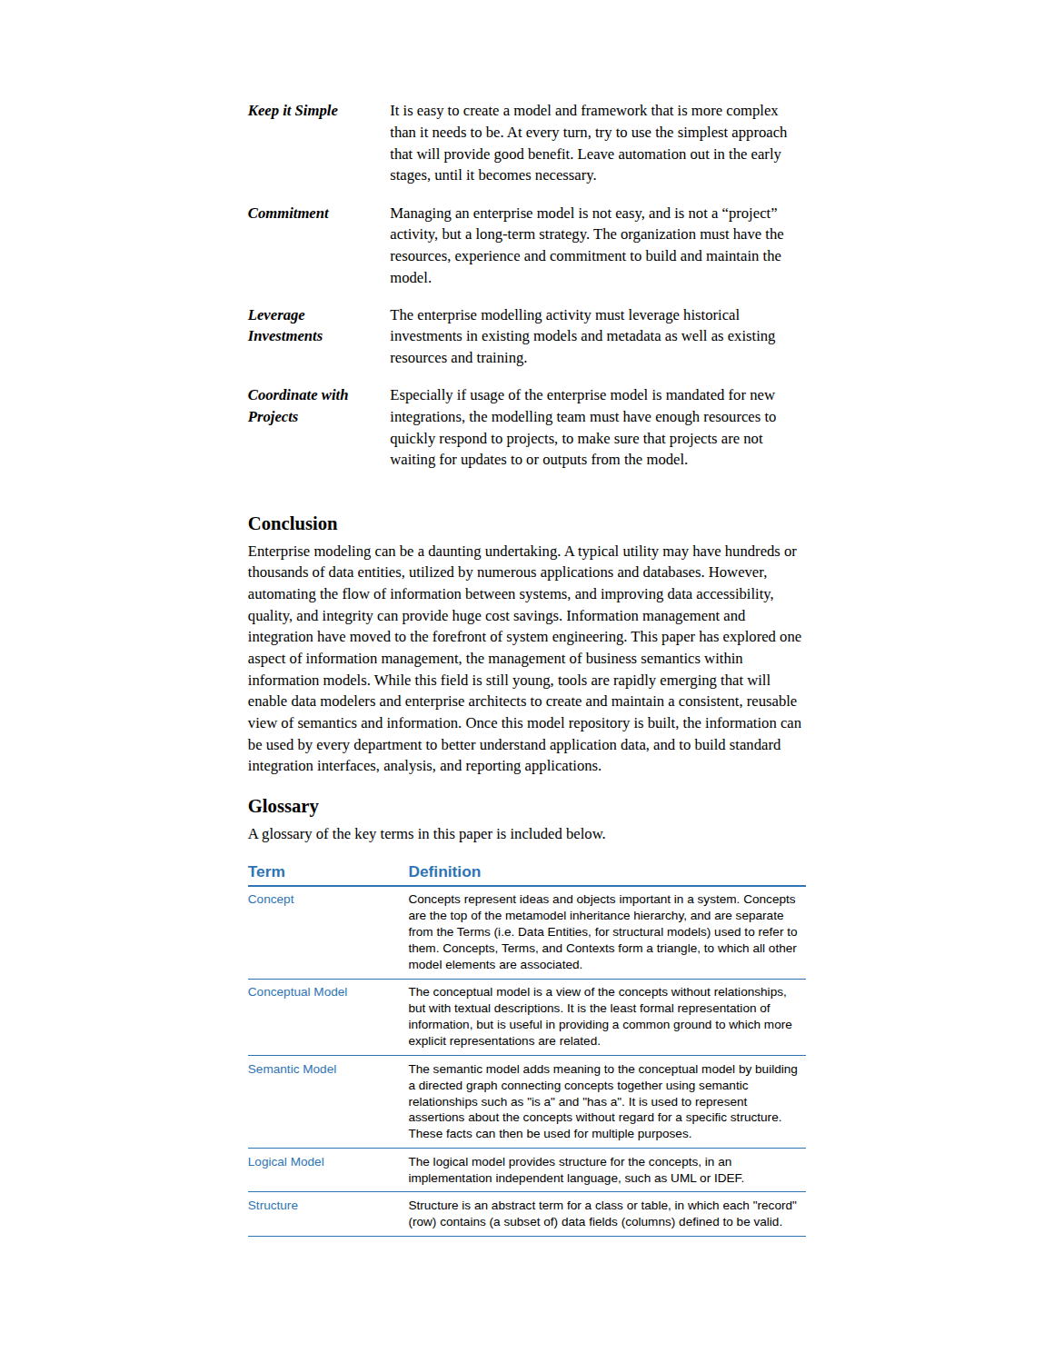| Keep it Simple | It is easy to create a model and framework that is more complex than it needs to be. At every turn, try to use the simplest approach that will provide good benefit. Leave automation out in the early stages, until it becomes necessary. |
| Commitment | Managing an enterprise model is not easy, and is not a “project” activity, but a long-term strategy. The organization must have the resources, experience and commitment to build and maintain the model. |
| Leverage Investments | The enterprise modelling activity must leverage historical investments in existing models and metadata as well as existing resources and training. |
| Coordinate with Projects | Especially if usage of the enterprise model is mandated for new integrations, the modelling team must have enough resources to quickly respond to projects, to make sure that projects are not waiting for updates to or outputs from the model. |
Conclusion
Enterprise modeling can be a daunting undertaking. A typical utility may have hundreds or thousands of data entities, utilized by numerous applications and databases. However, automating the flow of information between systems, and improving data accessibility, quality, and integrity can provide huge cost savings. Information management and integration have moved to the forefront of system engineering. This paper has explored one aspect of information management, the management of business semantics within information models. While this field is still young, tools are rapidly emerging that will enable data modelers and enterprise architects to create and maintain a consistent, reusable view of semantics and information. Once this model repository is built, the information can be used by every department to better understand application data, and to build standard integration interfaces, analysis, and reporting applications.
Glossary
A glossary of the key terms in this paper is included below.
| Term | Definition |
| --- | --- |
| Concept | Concepts represent ideas and objects important in a system. Concepts are the top of the metamodel inheritance hierarchy, and are separate from the Terms (i.e. Data Entities, for structural models) used to refer to them. Concepts, Terms, and Contexts form a triangle, to which all other model elements are associated. |
| Conceptual Model | The conceptual model is a view of the concepts without relationships, but with textual descriptions. It is the least formal representation of information, but is useful in providing a common ground to which more explicit representations are related. |
| Semantic Model | The semantic model adds meaning to the conceptual model by building a directed graph connecting concepts together using semantic relationships such as "is a" and "has a". It is used to represent assertions about the concepts without regard for a specific structure. These facts can then be used for multiple purposes. |
| Logical Model | The logical model provides structure for the concepts, in an implementation independent language, such as UML or IDEF. |
| Structure | Structure is an abstract term for a class or table, in which each "record" (row) contains (a subset of) data fields (columns) defined to be valid. |